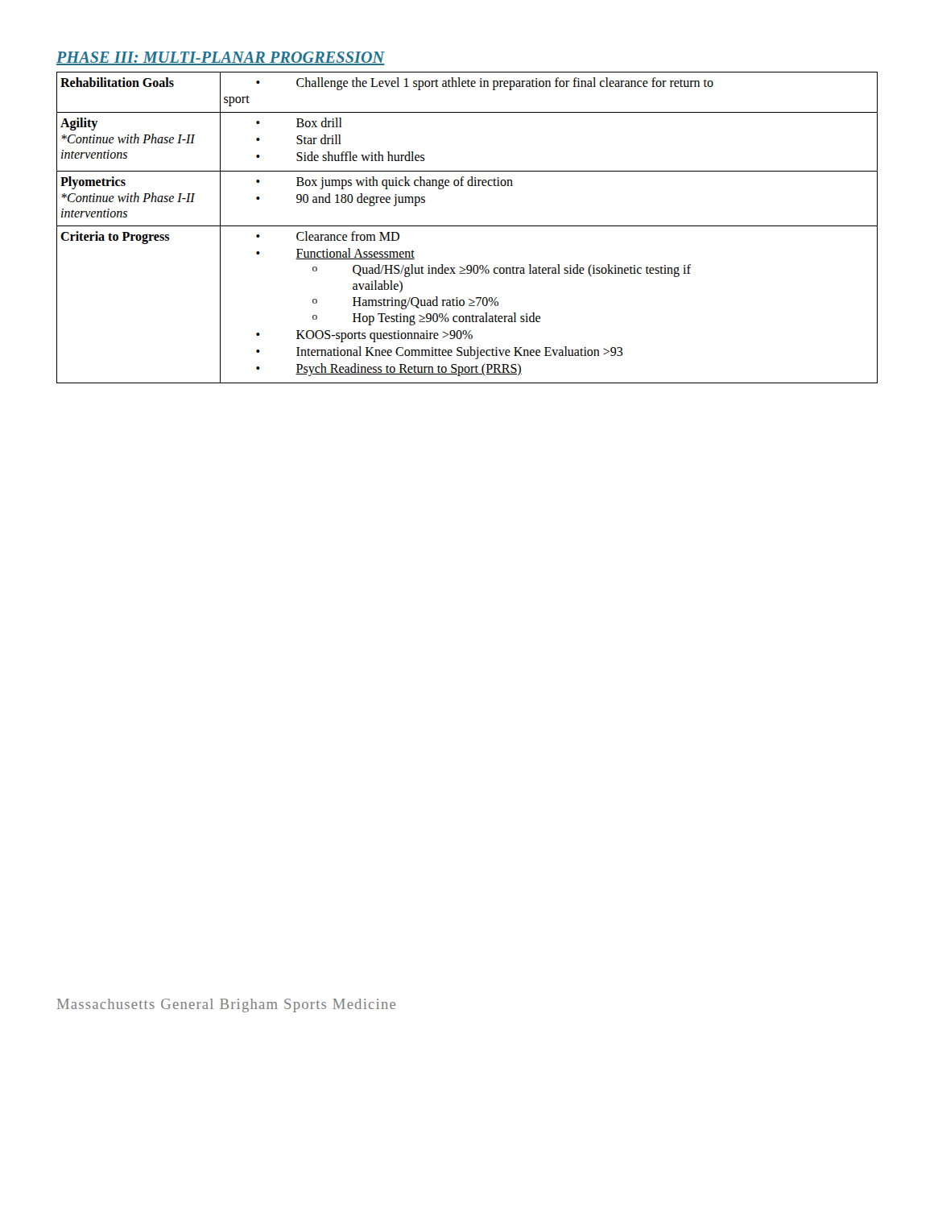PHASE III: MULTI-PLANAR PROGRESSION
| Rehabilitation Goals | Challenge the Level 1 sport athlete in preparation for final clearance for return to sport |
| Agility *Continue with Phase I-II interventions | Box drill Star drill Side shuffle with hurdles |
| Plyometrics *Continue with Phase I-II interventions | Box jumps with quick change of direction 90 and 180 degree jumps |
| Criteria to Progress | Clearance from MD Functional Assessment Quad/HS/glut index ≥90% contra lateral side (isokinetic testing if available) Hamstring/Quad ratio ≥70% Hop Testing ≥90% contralateral side KOOS-sports questionnaire >90% International Knee Committee Subjective Knee Evaluation >93 Psych Readiness to Return to Sport (PRRS) |
Massachusetts General Brigham Sports Medicine